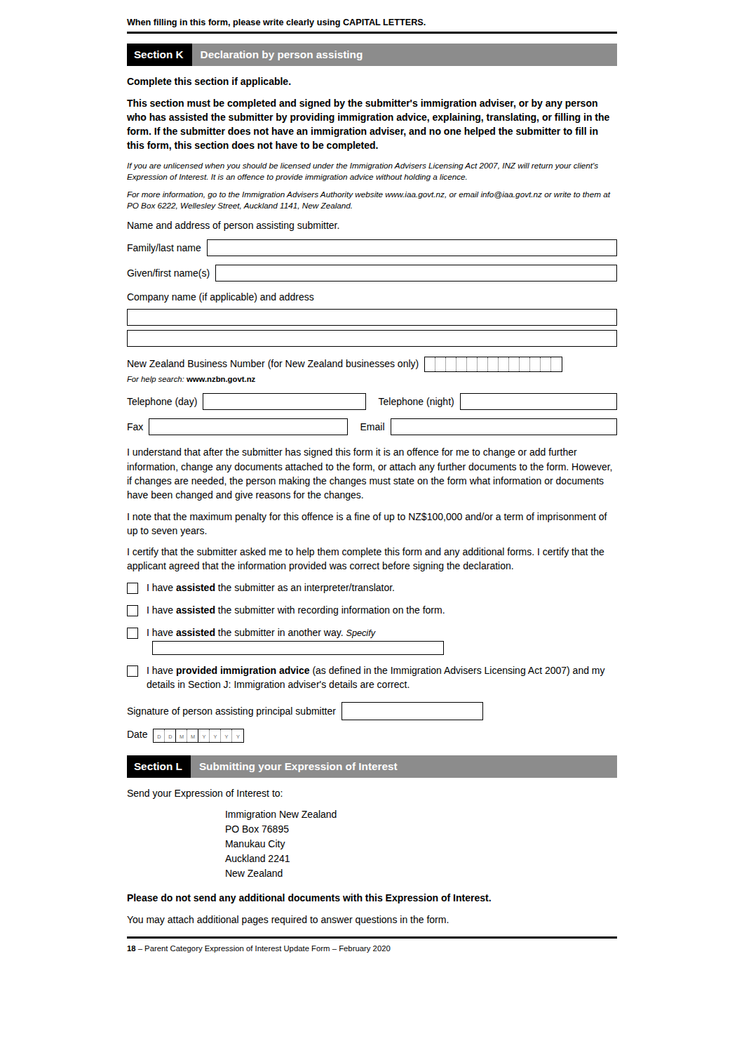When filling in this form, please write clearly using CAPITAL LETTERS.
Section K
Declaration by person assisting
Complete this section if applicable.
This section must be completed and signed by the submitter's immigration adviser, or by any person who has assisted the submitter by providing immigration advice, explaining, translating, or filling in the form. If the submitter does not have an immigration adviser, and no one helped the submitter to fill in this form, this section does not have to be completed.
If you are unlicensed when you should be licensed under the Immigration Advisers Licensing Act 2007, INZ will return your client's Expression of Interest. It is an offence to provide immigration advice without holding a licence.
For more information, go to the Immigration Advisers Authority website www.iaa.govt.nz, or email info@iaa.govt.nz or write to them at PO Box 6222, Wellesley Street, Auckland 1141, New Zealand.
Name and address of person assisting submitter.
Family/last name
Given/first name(s)
Company name (if applicable) and address
New Zealand Business Number (for New Zealand businesses only)
For help search: www.nzbn.govt.nz
Telephone (day)
Telephone (night)
Fax
Email
I understand that after the submitter has signed this form it is an offence for me to change or add further information, change any documents attached to the form, or attach any further documents to the form. However, if changes are needed, the person making the changes must state on the form what information or documents have been changed and give reasons for the changes.
I note that the maximum penalty for this offence is a fine of up to NZ$100,000 and/or a term of imprisonment of up to seven years.
I certify that the submitter asked me to help them complete this form and any additional forms. I certify that the applicant agreed that the information provided was correct before signing the declaration.
I have assisted the submitter as an interpreter/translator.
I have assisted the submitter with recording information on the form.
I have assisted the submitter in another way. Specify
I have provided immigration advice (as defined in the Immigration Advisers Licensing Act 2007) and my details in Section J: Immigration adviser's details are correct.
Signature of person assisting principal submitter
Date
DDMMYYYY
Section L
Submitting your Expression of Interest
Send your Expression of Interest to:
Immigration New Zealand
PO Box 76895
Manukau City
Auckland 2241
New Zealand
Please do not send any additional documents with this Expression of Interest.
You may attach additional pages required to answer questions in the form.
18 – Parent Category Expression of Interest Update Form – February 2020